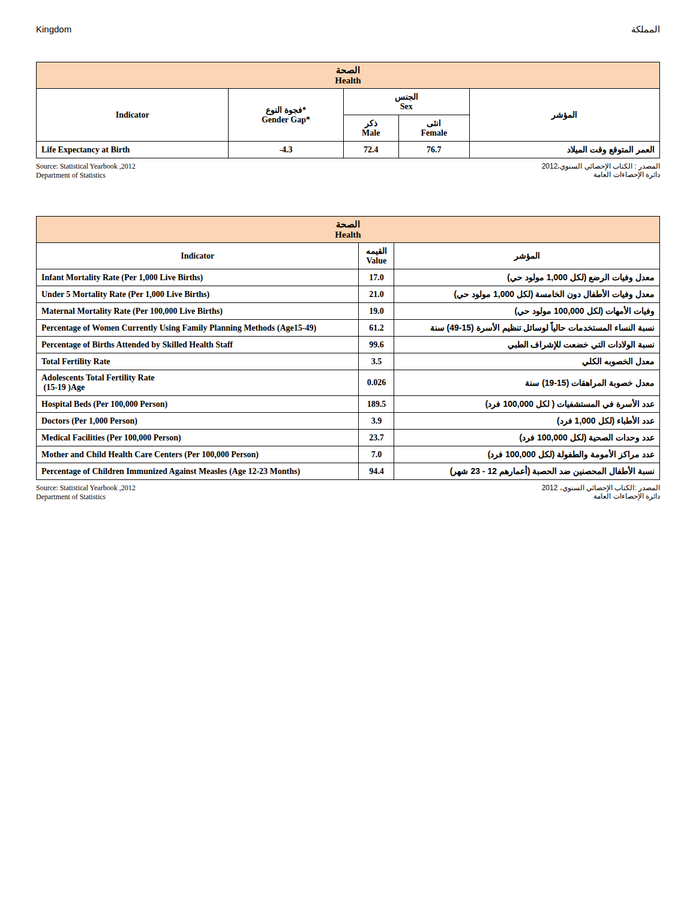Kingdom
المملكة
| الصحة Health |
| Indicator | فجوة النوع* Gender Gap* | الجنس Sex | المؤشر |
| ذكر Male | انثى Female |
| Life Expectancy at Birth | -4.3 | 72.4 | 76.7 | العمر المتوقع وقت الميلاد |
Source: Statistical Yearbook ,2012
Department of Statistics
المصدر : الكتاب الإحصائي السنوي،2012
دائرة الإحصاءات العامة
| الصحة Health |
| Indicator | القيمه Value | المؤشر |
| Infant Mortality Rate (Per 1,000 Live Births) | 17.0 | معدل وفيات الرضع (لكل 1,000 مولود حي) |
| Under 5 Mortality Rate (Per 1,000 Live Births) | 21.0 | معدل وفيات الأطفال دون الخامسة (لكل 1,000 مولود حي) |
| Maternal Mortality Rate (Per 100,000 Live Births) | 19.0 | وفيات الأمهات (لكل 100,000 مولود حي) |
| Percentage of Women Currently Using Family Planning Methods (Age15-49) | 61.2 | نسبة النساء المستخدمات حالياً لوسائل تنظيم الأسرة (15-49) سنة |
| Percentage of Births Attended by Skilled Health Staff | 99.6 | نسبة الولادات التي خضعت للإشراف الطبي |
| Total Fertility Rate | 3.5 | معدل الخصوبه الكلي |
| Adolescents Total Fertility Rate (15-19 )Age | 0.026 | معدل خصوبة المراهقات (15-19) سنة |
| Hospital Beds (Per 100,000 Person) | 189.5 | عدد الأسرة في المستشفيات ( لكل 100,000 فرد) |
| Doctors (Per 1,000 Person) | 3.9 | عدد الأطباء (لكل 1,000 فرد) |
| Medical Facilities (Per 100,000 Person) | 23.7 | عدد وحدات الصحية (لكل 100,000 فرد) |
| Mother and Child Health Care Centers (Per 100,000 Person) | 7.0 | عدد مراكز الأمومة والطفولة (لكل 100,000 فرد) |
| Percentage of Children Immunized Against Measles (Age 12-23 Months) | 94.4 | نسبة الأطفال المحصنين ضد الحصبة (أعمارهم 12 - 23 شهر) |
Source: Statistical Yearbook ,2012
Department of Statistics
المصدر :الكتاب الإحصائي السنوي، 2012
دائرة الإحصاءات العامة